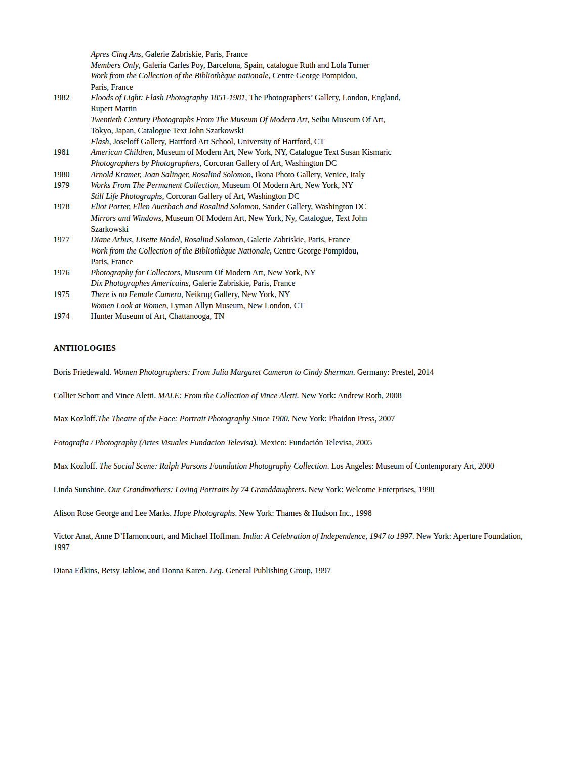Apres Cinq Ans, Galerie Zabriskie, Paris, France
Members Only, Galeria Carles Poy, Barcelona, Spain, catalogue Ruth and Lola Turner
Work from the Collection of the Bibliothèque nationale, Centre George Pompidou,
Paris, France
1982
Floods of Light: Flash Photography 1851-1981, The Photographers’ Gallery, London, England,
Rupert Martin
Twentieth Century Photographs From The Museum Of Modern Art, Seibu Museum Of Art,
Tokyo, Japan, Catalogue Text John Szarkowski
Flash, Joseloff Gallery, Hartford Art School, University of Hartford, CT
1981
American Children, Museum of Modern Art, New York, NY, Catalogue Text Susan Kismaric
Photographers by Photographers, Corcoran Gallery of Art, Washington DC
1980
Arnold Kramer, Joan Salinger, Rosalind Solomon, Ikona Photo Gallery, Venice, Italy
1979
Works From The Permanent Collection, Museum Of Modern Art, New York, NY
Still Life Photographs, Corcoran Gallery of Art, Washington DC
1978
Eliot Porter, Ellen Auerbach and Rosalind Solomon, Sander Gallery, Washington DC
Mirrors and Windows, Museum Of Modern Art, New York, Ny, Catalogue, Text John
Szarkowski
1977
Diane Arbus, Lisette Model, Rosalind Solomon, Galerie Zabriskie, Paris, France
Work from the Collection of the Bibliothèque Nationale, Centre George Pompidou,
Paris, France
1976
Photography for Collectors, Museum Of Modern Art, New York, NY
Dix Photographes Americains, Galerie Zabriskie, Paris, France
1975
There is no Female Camera, Neikrug Gallery, New York, NY
Women Look at Women, Lyman Allyn Museum, New London, CT
1974
Hunter Museum of Art, Chattanooga, TN
ANTHOLOGIES
Boris Friedewald. Women Photographers: From Julia Margaret Cameron to Cindy Sherman. Germany: Prestel, 2014
Collier Schorr and Vince Aletti. MALE: From the Collection of Vince Aletti. New York: Andrew Roth, 2008
Max Kozloff.The Theatre of the Face: Portrait Photography Since 1900. New York: Phaidon Press, 2007
Fotografia / Photography (Artes Visuales Fundacion Televisa). Mexico: Fundación Televisa, 2005
Max Kozloff. The Social Scene: Ralph Parsons Foundation Photography Collection. Los Angeles: Museum of Contemporary Art, 2000
Linda Sunshine. Our Grandmothers: Loving Portraits by 74 Granddaughters. New York: Welcome Enterprises, 1998
Alison Rose George and Lee Marks. Hope Photographs. New York: Thames & Hudson Inc., 1998
Victor Anat, Anne D’Harnoncourt, and Michael Hoffman. India: A Celebration of Independence, 1947 to 1997. New York: Aperture Foundation, 1997
Diana Edkins, Betsy Jablow, and Donna Karen. Leg. General Publishing Group, 1997